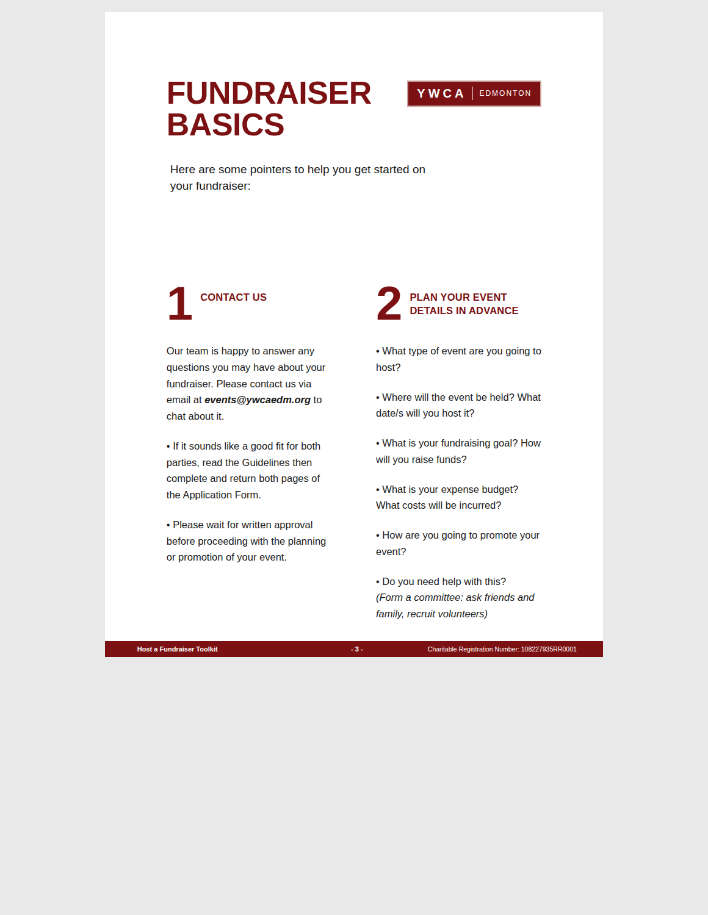Fundraiser
Basics
YWCA EDMONTON
Here are some pointers to help you get started on
your fundraiser:
1 Contact us
Our team is happy to answer any questions you may have about your fundraiser. Please contact us via email at events@ywcaedm.org to chat about it.
• If it sounds like a good fit for both parties, read the Guidelines then complete and return both pages of the Application Form.
• Please wait for written approval before proceeding with the planning or promotion of your event.
2 Plan your event
details in advance
• What type of event are you going to host?
• Where will the event be held? What date/s will you host it?
• What is your fundraising goal? How will you raise funds?
• What is your expense budget? What costs will be incurred?
• How are you going to promote your event?
• Do you need help with this?
(Form a committee: ask friends and family, recruit volunteers)
Host a Fundraiser Toolkit - 3 - Charitable Registration Number: 108227935RR0001